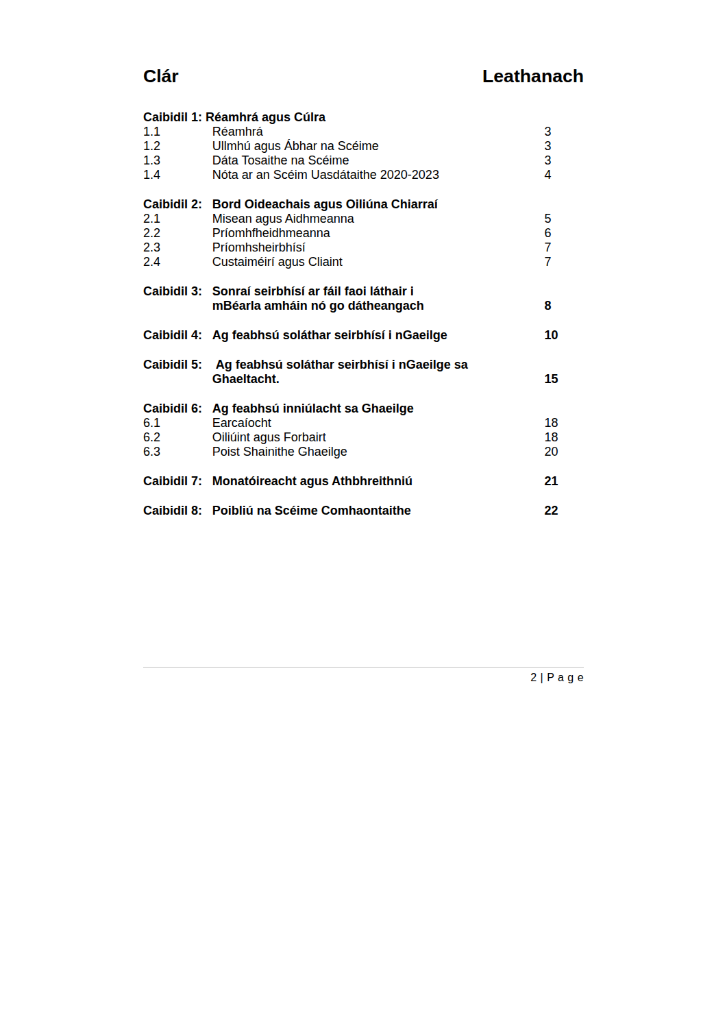Clár Leathanach
| Caibidil 1: Réamhrá agus Cúlra | |
| 1.1 | Réamhrá | 3 |
| 1.2 | Ullmhú agus Ábhar na Scéime | 3 |
| 1.3 | Dáta Tosaithe na Scéime | 3 |
| 1.4 | Nóta ar an Scéim Uasdátaithe 2020-2023 | 4 |
| Caibidil 2: | Bord Oideachais agus Oiliúna Chiarraí | |
| 2.1 | Misean agus Aidhmeanna | 5 |
| 2.2 | Príomhfheidhmeanna | 6 |
| 2.3 | Príomhsheirbhísí | 7 |
| 2.4 | Custaiméirí agus Cliaint | 7 |
| Caibidil 3: | Sonraí seirbhísí ar fáil faoi láthair i mBéarla amháin nó go dátheangach | 8 |
| Caibidil 4: | Ag feabhsú soláthar seirbhísí i nGaeilge | 10 |
| Caibidil 5: | Ag feabhsú soláthar seirbhísí i nGaeilge sa Ghaeltacht. | 15 |
| Caibidil 6: | Ag feabhsú inniúlacht sa Ghaeilge | |
| 6.1 | Earcaíocht | 18 |
| 6.2 | Oiliúint agus Forbairt | 18 |
| 6.3 | Poist Shainithe Ghaeilge | 20 |
| Caibidil 7: | Monatóireacht agus Athbhreithniú | 21 |
| Caibidil 8: | Poibliú na Scéime Comhaontaithe | 22 |
2 | P a g e